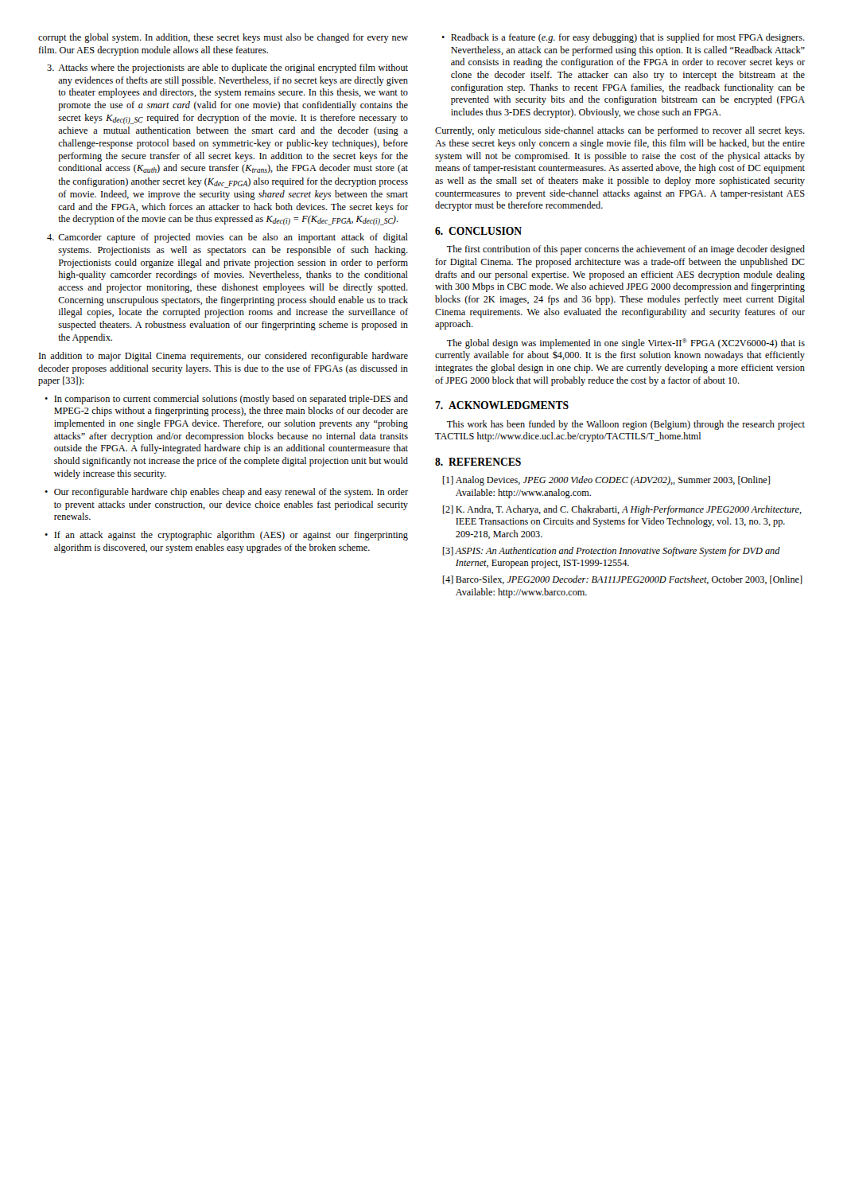corrupt the global system. In addition, these secret keys must also be changed for every new film. Our AES decryption module allows all these features.
Attacks where the projectionists are able to duplicate the original encrypted film without any evidences of thefts are still possible. Nevertheless, if no secret keys are directly given to theater employees and directors, the system remains secure. In this thesis, we want to promote the use of a smart card (valid for one movie) that confidentially contains the secret keys Kdec(i)_SC required for decryption of the movie. It is therefore necessary to achieve a mutual authentication between the smart card and the decoder (using a challenge-response protocol based on symmetric-key or public-key techniques), before performing the secure transfer of all secret keys. In addition to the secret keys for the conditional access (Kauth) and secure transfer (Ktrans), the FPGA decoder must store (at the configuration) another secret key (Kdec_FPGA) also required for the decryption process of movie. Indeed, we improve the security using shared secret keys between the smart card and the FPGA, which forces an attacker to hack both devices. The secret keys for the decryption of the movie can be thus expressed as Kdec(i) = F(Kdec_FPGA, Kdec(i)_SC).
Camcorder capture of projected movies can be also an important attack of digital systems. Projectionists as well as spectators can be responsible of such hacking. Projectionists could organize illegal and private projection session in order to perform high-quality camcorder recordings of movies. Nevertheless, thanks to the conditional access and projector monitoring, these dishonest employees will be directly spotted. Concerning unscrupulous spectators, the fingerprinting process should enable us to track illegal copies, locate the corrupted projection rooms and increase the surveillance of suspected theaters. A robustness evaluation of our fingerprinting scheme is proposed in the Appendix.
In addition to major Digital Cinema requirements, our considered reconfigurable hardware decoder proposes additional security layers. This is due to the use of FPGAs (as discussed in paper [33]):
In comparison to current commercial solutions (mostly based on separated triple-DES and MPEG-2 chips without a fingerprinting process), the three main blocks of our decoder are implemented in one single FPGA device. Therefore, our solution prevents any “probing attacks” after decryption and/or decompression blocks because no internal data transits outside the FPGA. A fully-integrated hardware chip is an additional countermeasure that should significantly not increase the price of the complete digital projection unit but would widely increase this security.
Our reconfigurable hardware chip enables cheap and easy renewal of the system. In order to prevent attacks under construction, our device choice enables fast periodical security renewals.
If an attack against the cryptographic algorithm (AES) or against our fingerprinting algorithm is discovered, our system enables easy upgrades of the broken scheme.
Readback is a feature (e.g. for easy debugging) that is supplied for most FPGA designers. Nevertheless, an attack can be performed using this option. It is called “Readback Attack” and consists in reading the configuration of the FPGA in order to recover secret keys or clone the decoder itself. The attacker can also try to intercept the bitstream at the configuration step. Thanks to recent FPGA families, the readback functionality can be prevented with security bits and the configuration bitstream can be encrypted (FPGA includes thus 3-DES decryptor). Obviously, we chose such an FPGA.
Currently, only meticulous side-channel attacks can be performed to recover all secret keys. As these secret keys only concern a single movie file, this film will be hacked, but the entire system will not be compromised. It is possible to raise the cost of the physical attacks by means of tamper-resistant countermeasures. As asserted above, the high cost of DC equipment as well as the small set of theaters make it possible to deploy more sophisticated security countermeasures to prevent side-channel attacks against an FPGA. A tamper-resistant AES decryptor must be therefore recommended.
6. CONCLUSION
The first contribution of this paper concerns the achievement of an image decoder designed for Digital Cinema. The proposed architecture was a trade-off between the unpublished DC drafts and our personal expertise. We proposed an efficient AES decryption module dealing with 300 Mbps in CBC mode. We also achieved JPEG 2000 decompression and fingerprinting blocks (for 2K images, 24 fps and 36 bpp). These modules perfectly meet current Digital Cinema requirements. We also evaluated the reconfigurability and security features of our approach.
The global design was implemented in one single Virtex-II® FPGA (XC2V6000-4) that is currently available for about $4,000. It is the first solution known nowadays that efficiently integrates the global design in one chip. We are currently developing a more efficient version of JPEG 2000 block that will probably reduce the cost by a factor of about 10.
7. ACKNOWLEDGMENTS
This work has been funded by the Walloon region (Belgium) through the research project TACTILS http://www.dice.ucl.ac.be/crypto/TACTILS/T_home.html
8. REFERENCES
Analog Devices, JPEG 2000 Video CODEC (ADV202),, Summer 2003, [Online] Available: http://www.analog.com.
K. Andra, T. Acharya, and C. Chakrabarti, A High-Performance JPEG2000 Architecture, IEEE Transactions on Circuits and Systems for Video Technology, vol. 13, no. 3, pp. 209-218, March 2003.
ASPIS: An Authentication and Protection Innovative Software System for DVD and Internet, European project, IST-1999-12554.
Barco-Silex, JPEG2000 Decoder: BA111JPEG2000D Factsheet, October 2003, [Online] Available: http://www.barco.com.